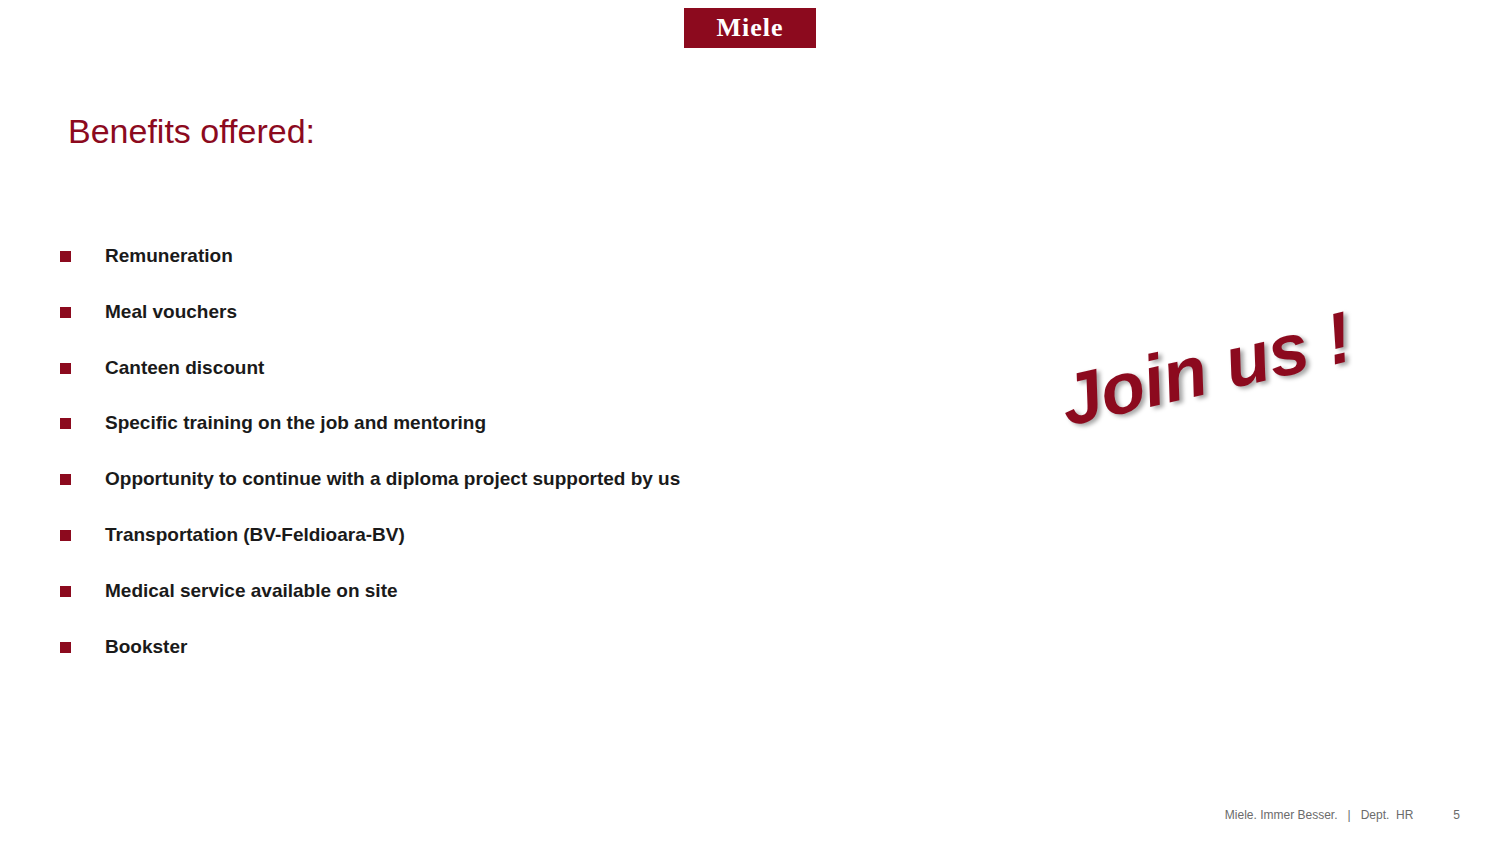Miele
Benefits offered:
Remuneration
Meal vouchers
Canteen discount
Specific training on the job and mentoring
Opportunity to continue with a diploma project supported by us
Transportation (BV-Feldioara-BV)
Medical service available on site
Bookster
Join us !
Miele. Immer Besser.|Dept. HR5